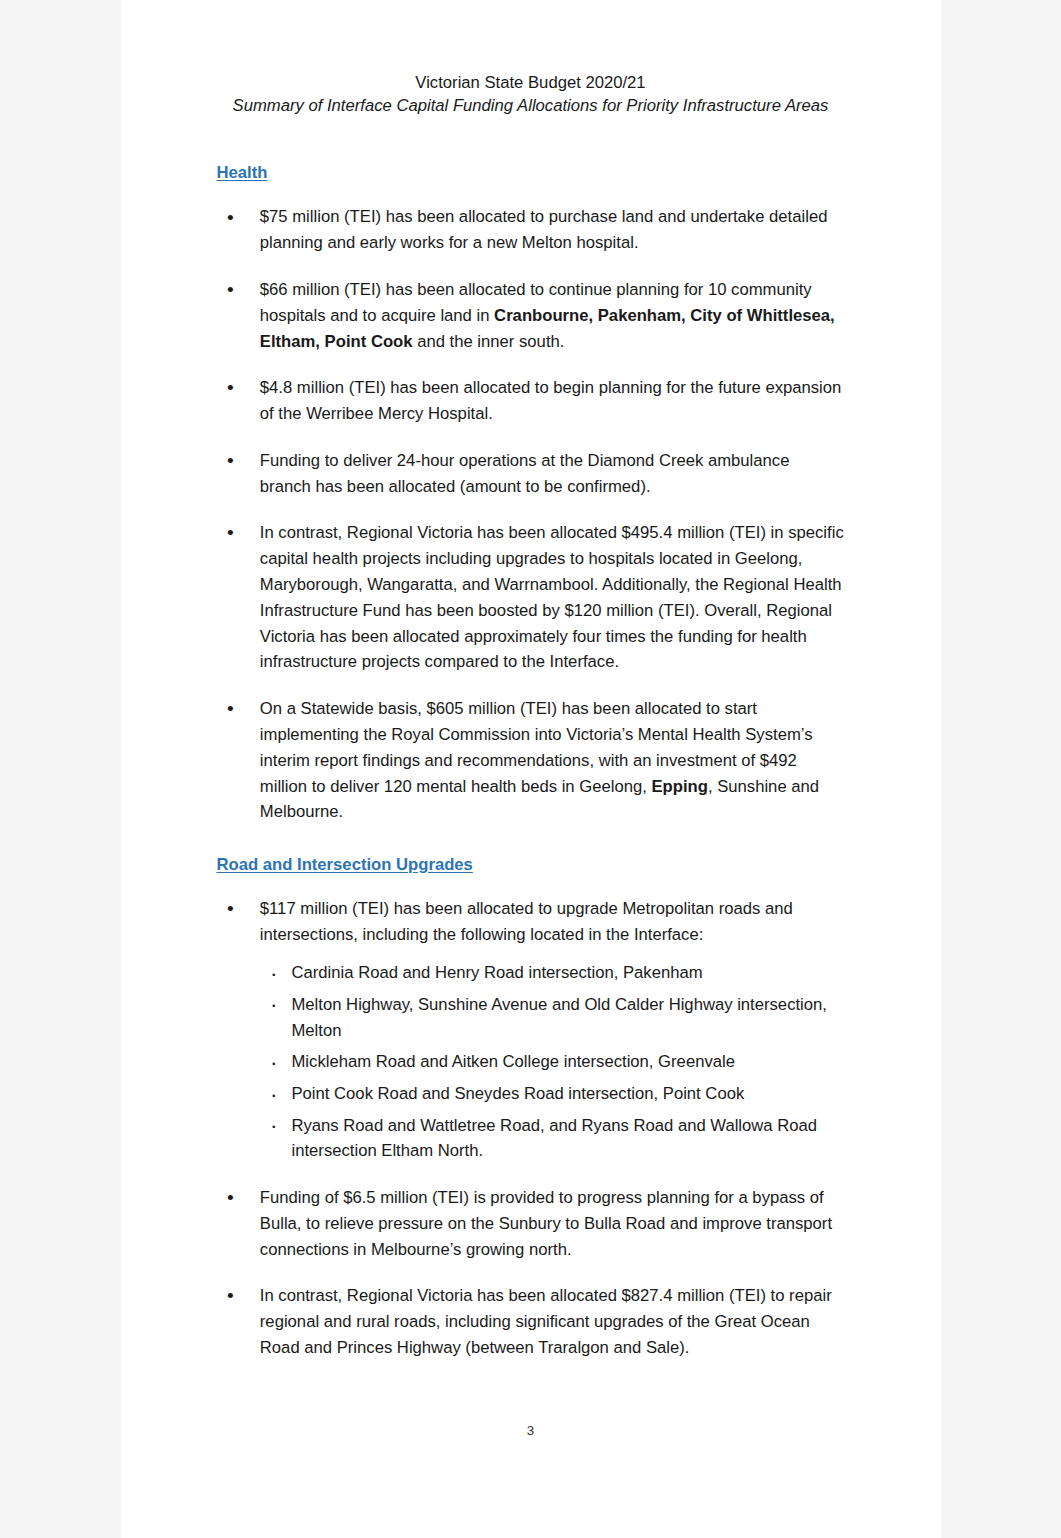Victorian State Budget 2020/21 Summary of Interface Capital Funding Allocations for Priority Infrastructure Areas
Health
$75 million (TEI) has been allocated to purchase land and undertake detailed planning and early works for a new Melton hospital.
$66 million (TEI) has been allocated to continue planning for 10 community hospitals and to acquire land in Cranbourne, Pakenham, City of Whittlesea, Eltham, Point Cook and the inner south.
$4.8 million (TEI) has been allocated to begin planning for the future expansion of the Werribee Mercy Hospital.
Funding to deliver 24-hour operations at the Diamond Creek ambulance branch has been allocated (amount to be confirmed).
In contrast, Regional Victoria has been allocated $495.4 million (TEI) in specific capital health projects including upgrades to hospitals located in Geelong, Maryborough, Wangaratta, and Warrnambool. Additionally, the Regional Health Infrastructure Fund has been boosted by $120 million (TEI). Overall, Regional Victoria has been allocated approximately four times the funding for health infrastructure projects compared to the Interface.
On a Statewide basis, $605 million (TEI) has been allocated to start implementing the Royal Commission into Victoria’s Mental Health System’s interim report findings and recommendations, with an investment of $492 million to deliver 120 mental health beds in Geelong, Epping, Sunshine and Melbourne.
Road and Intersection Upgrades
$117 million (TEI) has been allocated to upgrade Metropolitan roads and intersections, including the following located in the Interface:
Cardinia Road and Henry Road intersection, Pakenham
Melton Highway, Sunshine Avenue and Old Calder Highway intersection, Melton
Mickleham Road and Aitken College intersection, Greenvale
Point Cook Road and Sneydes Road intersection, Point Cook
Ryans Road and Wattletree Road, and Ryans Road and Wallowa Road intersection Eltham North.
Funding of $6.5 million (TEI) is provided to progress planning for a bypass of Bulla, to relieve pressure on the Sunbury to Bulla Road and improve transport connections in Melbourne’s growing north.
In contrast, Regional Victoria has been allocated $827.4 million (TEI) to repair regional and rural roads, including significant upgrades of the Great Ocean Road and Princes Highway (between Traralgon and Sale).
3